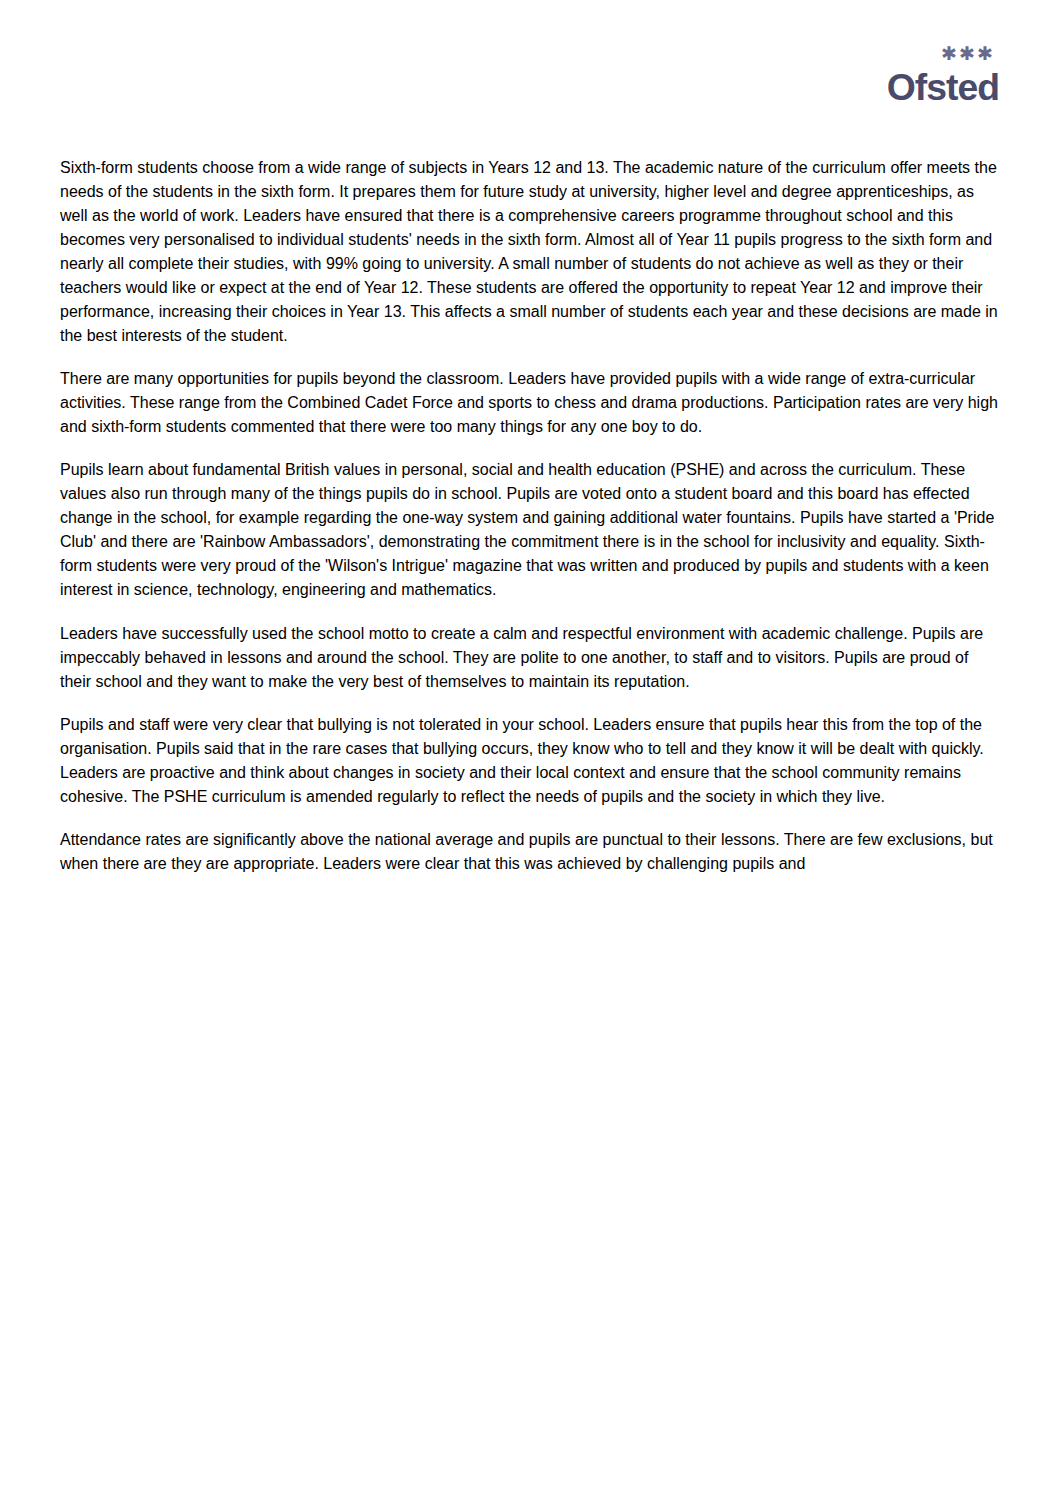✱✱✱ Ofsted
Sixth-form students choose from a wide range of subjects in Years 12 and 13. The academic nature of the curriculum offer meets the needs of the students in the sixth form. It prepares them for future study at university, higher level and degree apprenticeships, as well as the world of work. Leaders have ensured that there is a comprehensive careers programme throughout school and this becomes very personalised to individual students' needs in the sixth form. Almost all of Year 11 pupils progress to the sixth form and nearly all complete their studies, with 99% going to university. A small number of students do not achieve as well as they or their teachers would like or expect at the end of Year 12. These students are offered the opportunity to repeat Year 12 and improve their performance, increasing their choices in Year 13. This affects a small number of students each year and these decisions are made in the best interests of the student.
There are many opportunities for pupils beyond the classroom. Leaders have provided pupils with a wide range of extra-curricular activities. These range from the Combined Cadet Force and sports to chess and drama productions. Participation rates are very high and sixth-form students commented that there were too many things for any one boy to do.
Pupils learn about fundamental British values in personal, social and health education (PSHE) and across the curriculum. These values also run through many of the things pupils do in school. Pupils are voted onto a student board and this board has effected change in the school, for example regarding the one-way system and gaining additional water fountains. Pupils have started a 'Pride Club' and there are 'Rainbow Ambassadors', demonstrating the commitment there is in the school for inclusivity and equality. Sixth-form students were very proud of the 'Wilson's Intrigue' magazine that was written and produced by pupils and students with a keen interest in science, technology, engineering and mathematics.
Leaders have successfully used the school motto to create a calm and respectful environment with academic challenge. Pupils are impeccably behaved in lessons and around the school. They are polite to one another, to staff and to visitors. Pupils are proud of their school and they want to make the very best of themselves to maintain its reputation.
Pupils and staff were very clear that bullying is not tolerated in your school. Leaders ensure that pupils hear this from the top of the organisation. Pupils said that in the rare cases that bullying occurs, they know who to tell and they know it will be dealt with quickly. Leaders are proactive and think about changes in society and their local context and ensure that the school community remains cohesive. The PSHE curriculum is amended regularly to reflect the needs of pupils and the society in which they live.
Attendance rates are significantly above the national average and pupils are punctual to their lessons. There are few exclusions, but when there are they are appropriate. Leaders were clear that this was achieved by challenging pupils and